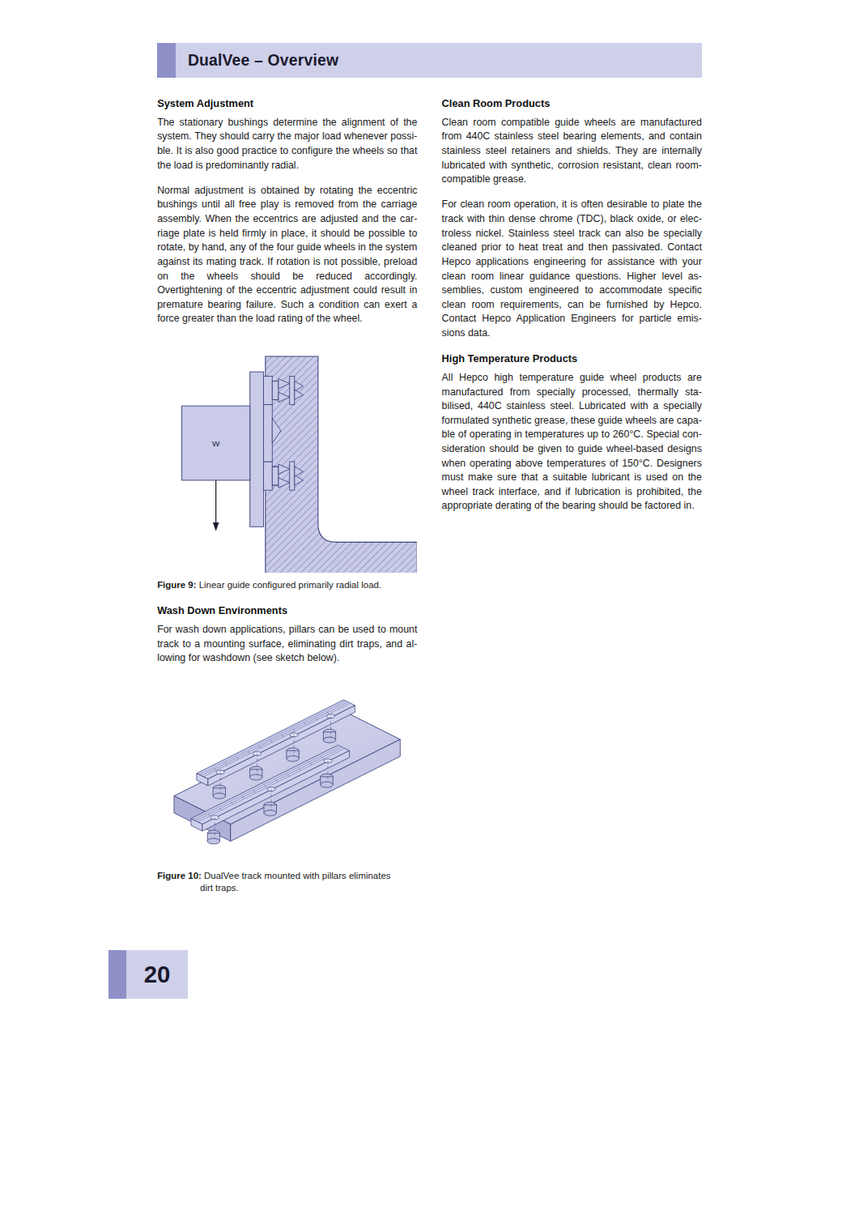DualVee – Overview
System Adjustment
The stationary bushings determine the alignment of the system. They should carry the major load whenever possible. It is also good practice to configure the wheels so that the load is predominantly radial.
Normal adjustment is obtained by rotating the eccentric bushings until all free play is removed from the carriage assembly. When the eccentrics are adjusted and the carriage plate is held firmly in place, it should be possible to rotate, by hand, any of the four guide wheels in the system against its mating track. If rotation is not possible, preload on the wheels should be reduced accordingly. Overtightening of the eccentric adjustment could result in premature bearing failure. Such a condition can exert a force greater than the load rating of the wheel.
W
Figure 9: Linear guide configured primarily radial load.
Wash Down Environments
For wash down applications, pillars can be used to mount track to a mounting surface, eliminating dirt traps, and allowing for washdown (see sketch below).
Figure 10: DualVee track mounted with pillars eliminates
dirt traps.
Clean Room Products
Clean room compatible guide wheels are manufactured from 440C stainless steel bearing elements, and contain stainless steel retainers and shields. They are internally lubricated with synthetic, corrosion resistant, clean room-compatible grease.
For clean room operation, it is often desirable to plate the track with thin dense chrome (TDC), black oxide, or electroless nickel. Stainless steel track can also be specially cleaned prior to heat treat and then passivated. Contact Hepco applications engineering for assistance with your clean room linear guidance questions. Higher level assemblies, custom engineered to accommodate specific clean room requirements, can be furnished by Hepco. Contact Hepco Application Engineers for particle emissions data.
High Temperature Products
All Hepco high temperature guide wheel products are manufactured from specially processed, thermally stabilised, 440C stainless steel. Lubricated with a specially formulated synthetic grease, these guide wheels are capable of operating in temperatures up to 260°C. Special consideration should be given to guide wheel-based designs when operating above temperatures of 150°C. Designers must make sure that a suitable lubricant is used on the wheel track interface, and if lubrication is prohibited, the appropriate derating of the bearing should be factored in.
20